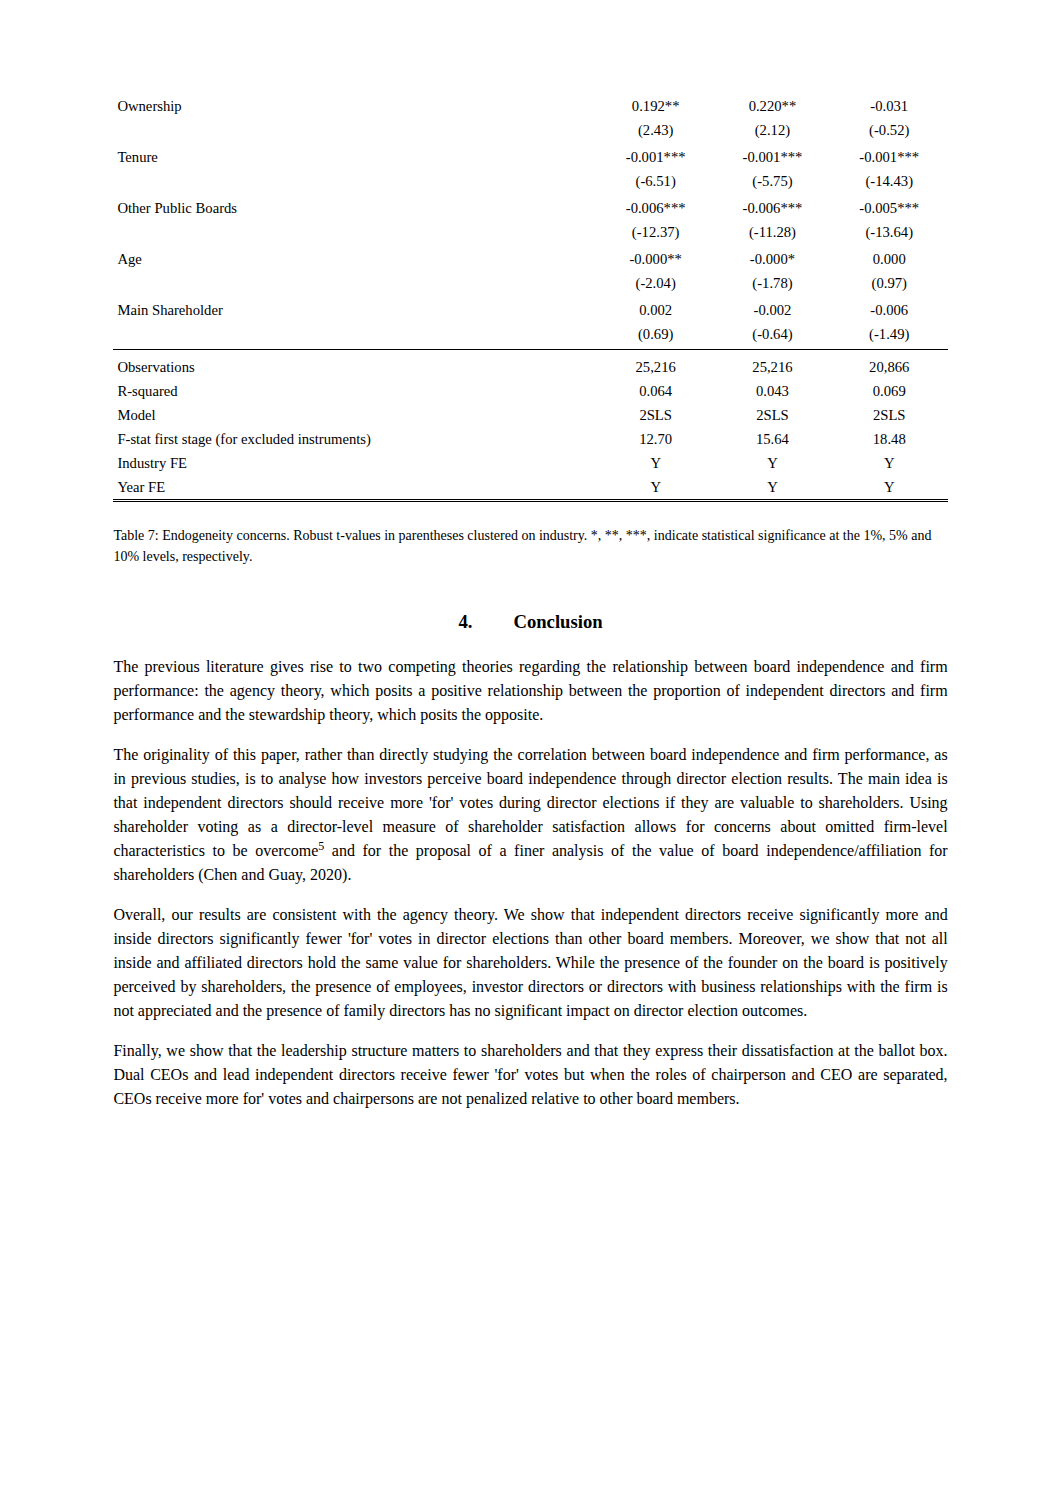| Ownership | 0.192** | 0.220** | -0.031 |
| | (2.43) | (2.12) | (-0.52) |
| Tenure | -0.001*** | -0.001*** | -0.001*** |
| | (-6.51) | (-5.75) | (-14.43) |
| Other Public Boards | -0.006*** | -0.006*** | -0.005*** |
| | (-12.37) | (-11.28) | (-13.64) |
| Age | -0.000** | -0.000* | 0.000 |
| | (-2.04) | (-1.78) | (0.97) |
| Main Shareholder | 0.002 | -0.002 | -0.006 |
| | (0.69) | (-0.64) | (-1.49) |
| Observations | 25,216 | 25,216 | 20,866 |
| R-squared | 0.064 | 0.043 | 0.069 |
| Model | 2SLS | 2SLS | 2SLS |
| F-stat first stage (for excluded instruments) | 12.70 | 15.64 | 18.48 |
| Industry FE | Y | Y | Y |
| Year FE | Y | Y | Y |
Table 7: Endogeneity concerns. Robust t-values in parentheses clustered on industry. *, **, ***, indicate statistical significance at the 1%, 5% and 10% levels, respectively.
4. Conclusion
The previous literature gives rise to two competing theories regarding the relationship between board independence and firm performance: the agency theory, which posits a positive relationship between the proportion of independent directors and firm performance and the stewardship theory, which posits the opposite.
The originality of this paper, rather than directly studying the correlation between board independence and firm performance, as in previous studies, is to analyse how investors perceive board independence through director election results. The main idea is that independent directors should receive more 'for' votes during director elections if they are valuable to shareholders. Using shareholder voting as a director-level measure of shareholder satisfaction allows for concerns about omitted firm-level characteristics to be overcome5 and for the proposal of a finer analysis of the value of board independence/affiliation for shareholders (Chen and Guay, 2020).
Overall, our results are consistent with the agency theory. We show that independent directors receive significantly more and inside directors significantly fewer 'for' votes in director elections than other board members. Moreover, we show that not all inside and affiliated directors hold the same value for shareholders. While the presence of the founder on the board is positively perceived by shareholders, the presence of employees, investor directors or directors with business relationships with the firm is not appreciated and the presence of family directors has no significant impact on director election outcomes.
Finally, we show that the leadership structure matters to shareholders and that they express their dissatisfaction at the ballot box. Dual CEOs and lead independent directors receive fewer 'for' votes but when the roles of chairperson and CEO are separated, CEOs receive more for' votes and chairpersons are not penalized relative to other board members.